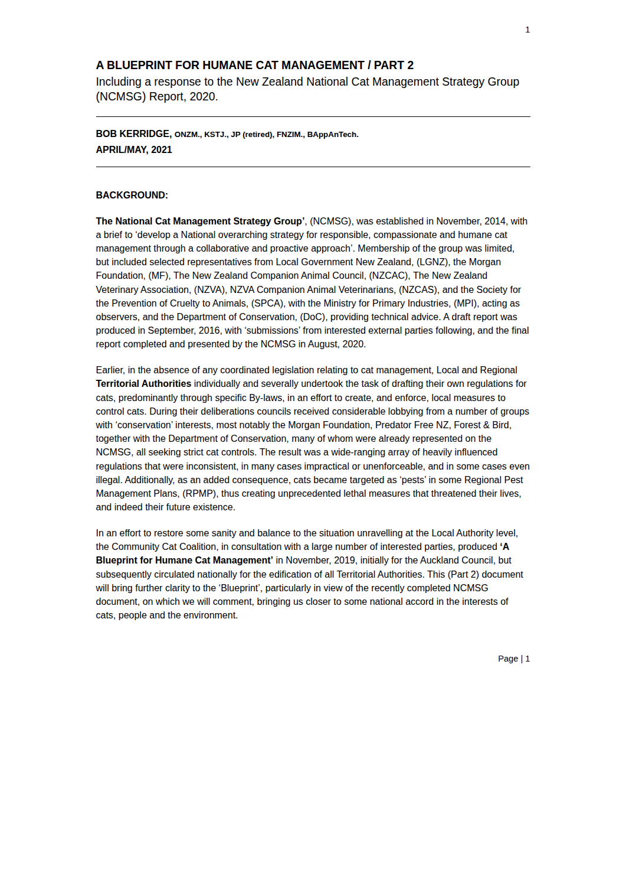1
A BLUEPRINT FOR HUMANE CAT MANAGEMENT / PART 2
Including a response to the New Zealand National Cat Management Strategy Group (NCMSG) Report, 2020.
BOB KERRIDGE, ONZM., KSTJ., JP (retired), FNZIM., BAppAnTech.
APRIL/MAY, 2021
BACKGROUND:
The National Cat Management Strategy Group’, (NCMSG), was established in November, 2014, with a brief to ‘develop a National overarching strategy for responsible, compassionate and humane cat management through a collaborative and proactive approach’. Membership of the group was limited, but included selected representatives from Local Government New Zealand, (LGNZ), the Morgan Foundation, (MF), The New Zealand Companion Animal Council, (NZCAC), The New Zealand Veterinary Association, (NZVA), NZVA Companion Animal Veterinarians, (NZCAS), and the Society for the Prevention of Cruelty to Animals, (SPCA), with the Ministry for Primary Industries, (MPI), acting as observers, and the Department of Conservation, (DoC), providing technical advice. A draft report was produced in September, 2016, with ‘submissions’ from interested external parties following, and the final report completed and presented by the NCMSG in August, 2020.
Earlier, in the absence of any coordinated legislation relating to cat management, Local and Regional Territorial Authorities individually and severally undertook the task of drafting their own regulations for cats, predominantly through specific By-laws, in an effort to create, and enforce, local measures to control cats. During their deliberations councils received considerable lobbying from a number of groups with ‘conservation’ interests, most notably the Morgan Foundation, Predator Free NZ, Forest & Bird, together with the Department of Conservation, many of whom were already represented on the NCMSG, all seeking strict cat controls. The result was a wide-ranging array of heavily influenced regulations that were inconsistent, in many cases impractical or unenforceable, and in some cases even illegal. Additionally, as an added consequence, cats became targeted as ‘pests’ in some Regional Pest Management Plans, (RPMP), thus creating unprecedented lethal measures that threatened their lives, and indeed their future existence.
In an effort to restore some sanity and balance to the situation unravelling at the Local Authority level, the Community Cat Coalition, in consultation with a large number of interested parties, produced ‘A Blueprint for Humane Cat Management’ in November, 2019, initially for the Auckland Council, but subsequently circulated nationally for the edification of all Territorial Authorities. This (Part 2) document will bring further clarity to the ‘Blueprint’, particularly in view of the recently completed NCMSG document, on which we will comment, bringing us closer to some national accord in the interests of cats, people and the environment.
Page | 1